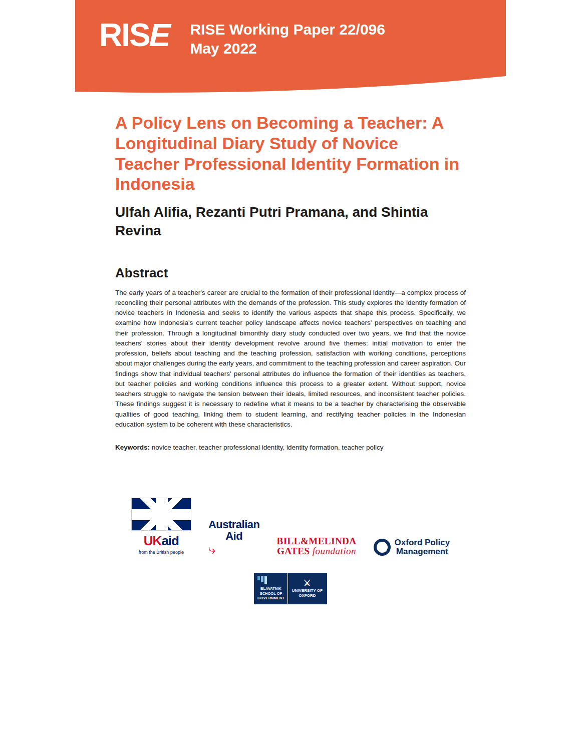RISE
RISE Working Paper 22/096
May 2022
A Policy Lens on Becoming a Teacher: A Longitudinal Diary Study of Novice Teacher Professional Identity Formation in Indonesia
Ulfah Alifia, Rezanti Putri Pramana, and Shintia Revina
Abstract
The early years of a teacher's career are crucial to the formation of their professional identity—a complex process of reconciling their personal attributes with the demands of the profession. This study explores the identity formation of novice teachers in Indonesia and seeks to identify the various aspects that shape this process. Specifically, we examine how Indonesia's current teacher policy landscape affects novice teachers' perspectives on teaching and their profession. Through a longitudinal bimonthly diary study conducted over two years, we find that the novice teachers' stories about their identity development revolve around five themes: initial motivation to enter the profession, beliefs about teaching and the teaching profession, satisfaction with working conditions, perceptions about major challenges during the early years, and commitment to the teaching profession and career aspiration. Our findings show that individual teachers' personal attributes do influence the formation of their identities as teachers, but teacher policies and working conditions influence this process to a greater extent. Without support, novice teachers struggle to navigate the tension between their ideals, limited resources, and inconsistent teacher policies. These findings suggest it is necessary to redefine what it means to be a teacher by characterising the observable qualities of good teaching, linking them to student learning, and rectifying teacher policies in the Indonesian education system to be coherent with these characteristics.
Keywords: novice teacher, teacher professional identity, identity formation, teacher policy
UK aid
from the British people
Australian
Aid
⤷
BILL&MELINDA
GATES foundation
Oxford Policy
Management
BLAVATNIK
SCHOOL OF
GOVERNMENT
⚔
UNIVERSITY OF
OXFORD